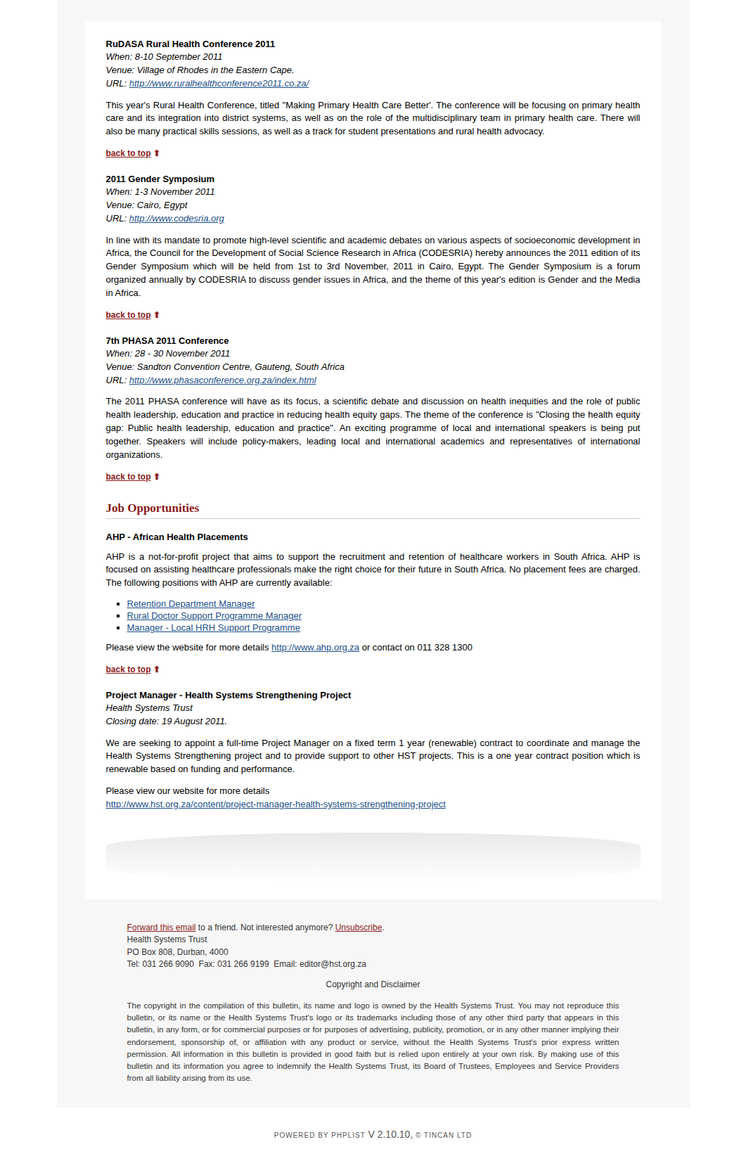RuDASA Rural Health Conference 2011
When: 8-10 September 2011
Venue: Village of Rhodes in the Eastern Cape.
URL: http://www.ruralhealthconference2011.co.za/
This year's Rural Health Conference, titled "Making Primary Health Care Better'. The conference will be focusing on primary health care and its integration into district systems, as well as on the role of the multidisciplinary team in primary health care. There will also be many practical skills sessions, as well as a track for student presentations and rural health advocacy.
back to top ⬆
2011 Gender Symposium
When: 1-3 November 2011
Venue: Cairo, Egypt
URL: http://www.codesria.org
In line with its mandate to promote high-level scientific and academic debates on various aspects of socioeconomic development in Africa, the Council for the Development of Social Science Research in Africa (CODESRIA) hereby announces the 2011 edition of its Gender Symposium which will be held from 1st to 3rd November, 2011 in Cairo, Egypt. The Gender Symposium is a forum organized annually by CODESRIA to discuss gender issues in Africa, and the theme of this year's edition is Gender and the Media in Africa.
back to top ⬆
7th PHASA 2011 Conference
When: 28 - 30 November 2011
Venue: Sandton Convention Centre, Gauteng, South Africa
URL: http://www.phasaconference.org.za/index.html
The 2011 PHASA conference will have as its focus, a scientific debate and discussion on health inequities and the role of public health leadership, education and practice in reducing health equity gaps. The theme of the conference is "Closing the health equity gap: Public health leadership, education and practice". An exciting programme of local and international speakers is being put together. Speakers will include policy-makers, leading local and international academics and representatives of international organizations.
back to top ⬆
Job Opportunities
AHP - African Health Placements
AHP is a not-for-profit project that aims to support the recruitment and retention of healthcare workers in South Africa. AHP is focused on assisting healthcare professionals make the right choice for their future in South Africa. No placement fees are charged. The following positions with AHP are currently available:
Retention Department Manager
Rural Doctor Support Programme Manager
Manager - Local HRH Support Programme
Please view the website for more details http://www.ahp.org.za or contact on 011 328 1300
back to top ⬆
Project Manager - Health Systems Strengthening Project
Health Systems Trust
Closing date: 19 August 2011.
We are seeking to appoint a full-time Project Manager on a fixed term 1 year (renewable) contract to coordinate and manage the Health Systems Strengthening project and to provide support to other HST projects. This is a one year contract position which is renewable based on funding and performance.
Please view our website for more details
http://www.hst.org.za/content/project-manager-health-systems-strengthening-project
Forward this email to a friend. Not interested anymore? Unsubscribe.
Health Systems Trust
PO Box 808, Durban, 4000
Tel: 031 266 9090 Fax: 031 266 9199 Email: editor@hst.org.za
Copyright and Disclaimer
The copyright in the compilation of this bulletin, its name and logo is owned by the Health Systems Trust. You may not reproduce this bulletin, or its name or the Health Systems Trust's logo or its trademarks including those of any other third party that appears in this bulletin, in any form, or for commercial purposes or for purposes of advertising, publicity, promotion, or in any other manner implying their endorsement, sponsorship of, or affiliation with any product or service, without the Health Systems Trust's prior express written permission. All information in this bulletin is provided in good faith but is relied upon entirely at your own risk. By making use of this bulletin and its information you agree to indemnify the Health Systems Trust, its Board of Trustees, Employees and Service Providers from all liability arising from its use.
POWERED BY PHPLIST V 2.10.10, © TINCAN LTD